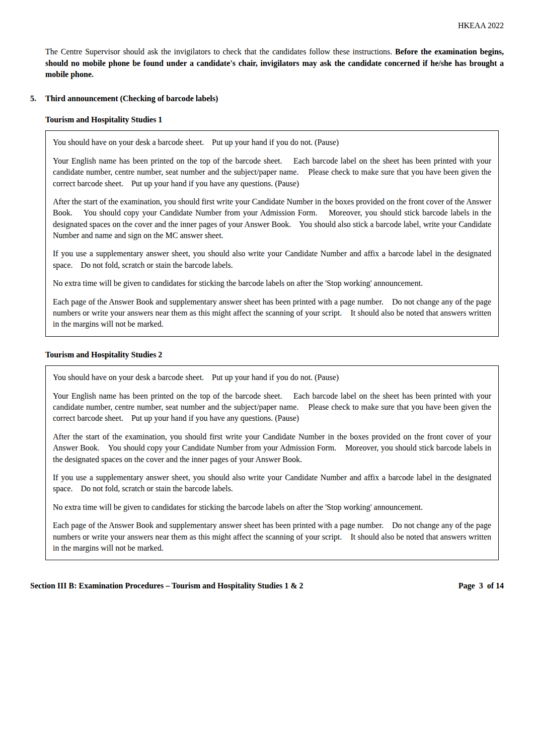HKEAA 2022
The Centre Supervisor should ask the invigilators to check that the candidates follow these instructions. Before the examination begins, should no mobile phone be found under a candidate's chair, invigilators may ask the candidate concerned if he/she has brought a mobile phone.
5. Third announcement (Checking of barcode labels)
Tourism and Hospitality Studies 1
You should have on your desk a barcode sheet. Put up your hand if you do not. (Pause)
Your English name has been printed on the top of the barcode sheet. Each barcode label on the sheet has been printed with your candidate number, centre number, seat number and the subject/paper name. Please check to make sure that you have been given the correct barcode sheet. Put up your hand if you have any questions. (Pause)
After the start of the examination, you should first write your Candidate Number in the boxes provided on the front cover of the Answer Book. You should copy your Candidate Number from your Admission Form. Moreover, you should stick barcode labels in the designated spaces on the cover and the inner pages of your Answer Book. You should also stick a barcode label, write your Candidate Number and name and sign on the MC answer sheet.
If you use a supplementary answer sheet, you should also write your Candidate Number and affix a barcode label in the designated space. Do not fold, scratch or stain the barcode labels.
No extra time will be given to candidates for sticking the barcode labels on after the 'Stop working' announcement.
Each page of the Answer Book and supplementary answer sheet has been printed with a page number. Do not change any of the page numbers or write your answers near them as this might affect the scanning of your script. It should also be noted that answers written in the margins will not be marked.
Tourism and Hospitality Studies 2
You should have on your desk a barcode sheet. Put up your hand if you do not. (Pause)
Your English name has been printed on the top of the barcode sheet. Each barcode label on the sheet has been printed with your candidate number, centre number, seat number and the subject/paper name. Please check to make sure that you have been given the correct barcode sheet. Put up your hand if you have any questions. (Pause)
After the start of the examination, you should first write your Candidate Number in the boxes provided on the front cover of your Answer Book. You should copy your Candidate Number from your Admission Form. Moreover, you should stick barcode labels in the designated spaces on the cover and the inner pages of your Answer Book.
If you use a supplementary answer sheet, you should also write your Candidate Number and affix a barcode label in the designated space. Do not fold, scratch or stain the barcode labels.
No extra time will be given to candidates for sticking the barcode labels on after the 'Stop working' announcement.
Each page of the Answer Book and supplementary answer sheet has been printed with a page number. Do not change any of the page numbers or write your answers near them as this might affect the scanning of your script. It should also be noted that answers written in the margins will not be marked.
Section III B: Examination Procedures – Tourism and Hospitality Studies 1 & 2 Page 3 of 14